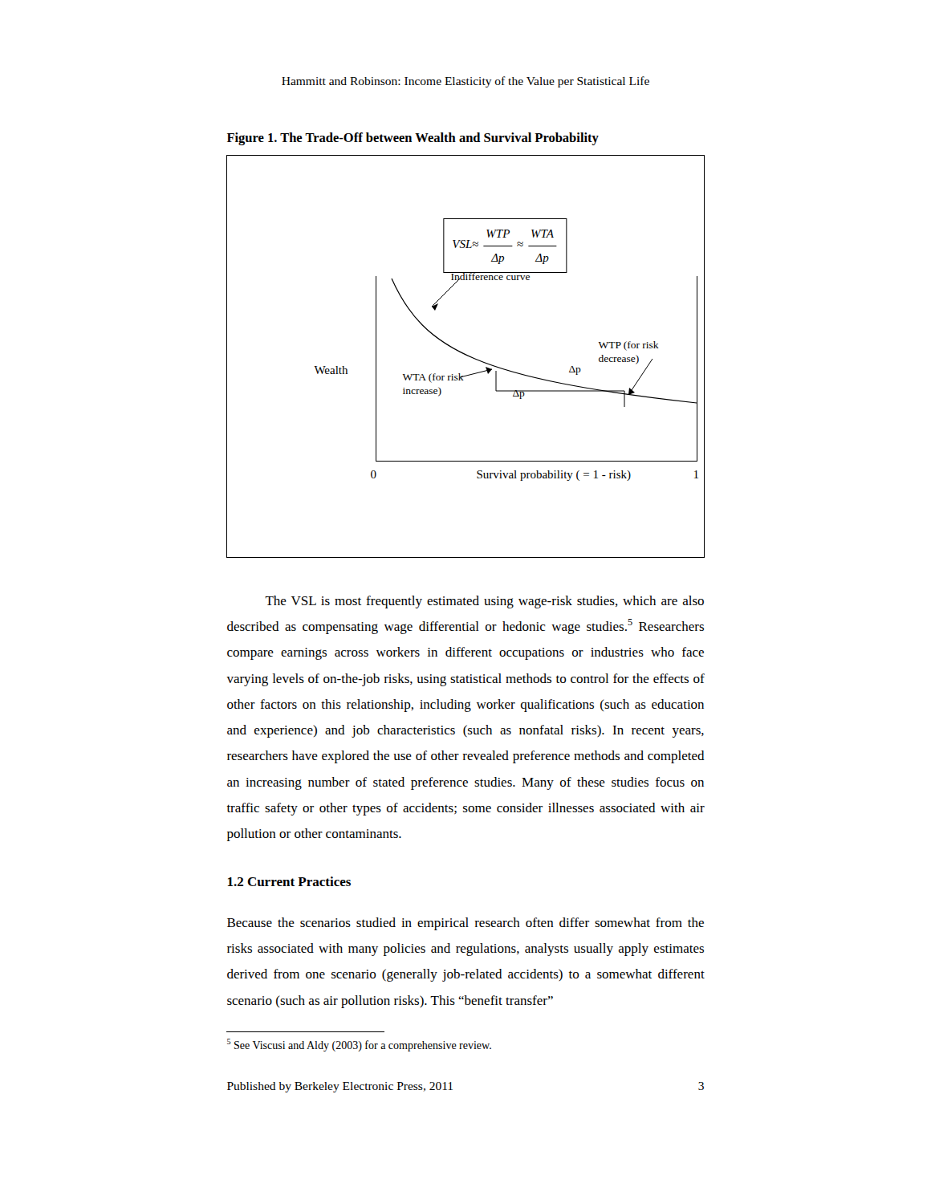Hammitt and Robinson: Income Elasticity of the Value per Statistical Life
Figure 1. The Trade-Off between Wealth and Survival Probability
VSL≈ WTP Δp ≈ WTA Δp
Indifference curve
Wealth
WTP (for risk
decrease)
WTA (for risk
increase)
Δp
Δp
0
Survival probability ( = 1 - risk)
1
The VSL is most frequently estimated using wage-risk studies, which are also described as compensating wage differential or hedonic wage studies.5 Researchers compare earnings across workers in different occupations or industries who face varying levels of on-the-job risks, using statistical methods to control for the effects of other factors on this relationship, including worker qualifications (such as education and experience) and job characteristics (such as nonfatal risks). In recent years, researchers have explored the use of other revealed preference methods and completed an increasing number of stated preference studies. Many of these studies focus on traffic safety or other types of accidents; some consider illnesses associated with air pollution or other contaminants.
1.2 Current Practices
Because the scenarios studied in empirical research often differ somewhat from the risks associated with many policies and regulations, analysts usually apply estimates derived from one scenario (generally job-related accidents) to a somewhat different scenario (such as air pollution risks). This “benefit transfer”
5 See Viscusi and Aldy (2003) for a comprehensive review.
Published by Berkeley Electronic Press, 2011 3